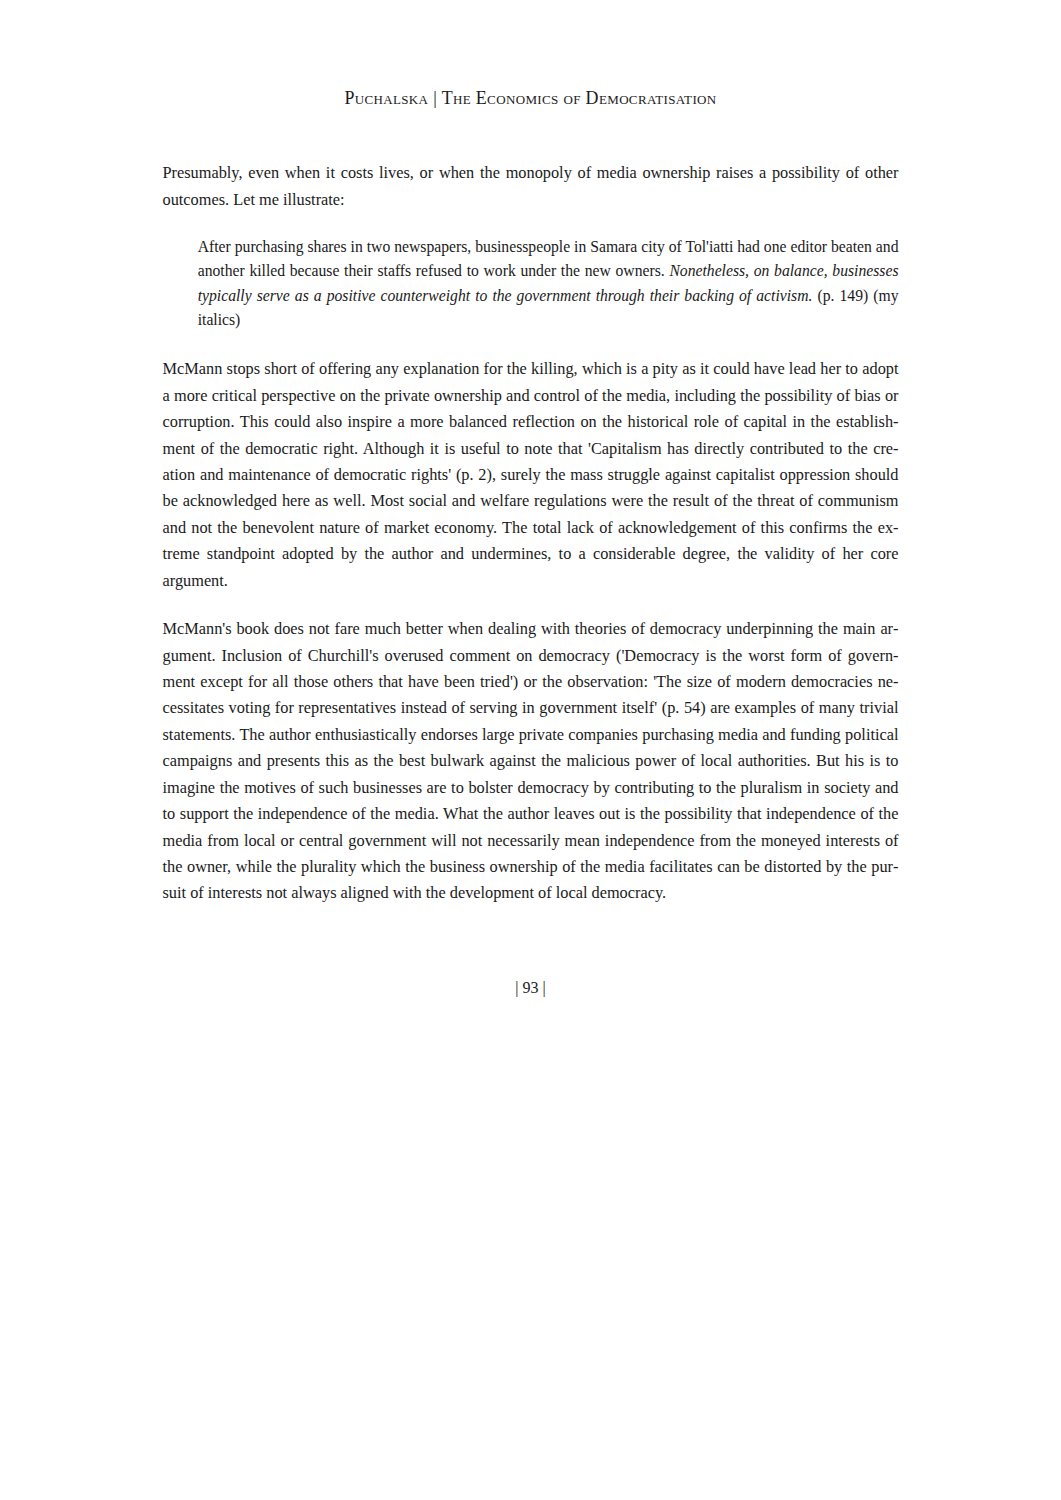Puchalska | The Economics of Democratisation
Presumably, even when it costs lives, or when the monopoly of media ownership raises a possibility of other outcomes. Let me illustrate:
After purchasing shares in two newspapers, businesspeople in Samara city of Tol'iatti had one editor beaten and another killed because their staffs refused to work under the new owners. Nonetheless, on balance, businesses typically serve as a positive counterweight to the government through their backing of activism. (p. 149) (my italics)
McMann stops short of offering any explanation for the killing, which is a pity as it could have lead her to adopt a more critical perspective on the private ownership and control of the media, including the possibility of bias or corruption. This could also inspire a more balanced reflection on the historical role of capital in the establishment of the democratic right. Although it is useful to note that 'Capitalism has directly contributed to the creation and maintenance of democratic rights' (p. 2), surely the mass struggle against capitalist oppression should be acknowledged here as well. Most social and welfare regulations were the result of the threat of communism and not the benevolent nature of market economy. The total lack of acknowledgement of this confirms the extreme standpoint adopted by the author and undermines, to a considerable degree, the validity of her core argument.
McMann's book does not fare much better when dealing with theories of democracy underpinning the main argument. Inclusion of Churchill's overused comment on democracy ('Democracy is the worst form of government except for all those others that have been tried') or the observation: 'The size of modern democracies necessitates voting for representatives instead of serving in government itself' (p. 54) are examples of many trivial statements. The author enthusiastically endorses large private companies purchasing media and funding political campaigns and presents this as the best bulwark against the malicious power of local authorities. But his is to imagine the motives of such businesses are to bolster democracy by contributing to the pluralism in society and to support the independence of the media. What the author leaves out is the possibility that independence of the media from local or central government will not necessarily mean independence from the moneyed interests of the owner, while the plurality which the business ownership of the media facilitates can be distorted by the pursuit of interests not always aligned with the development of local democracy.
| 93 |